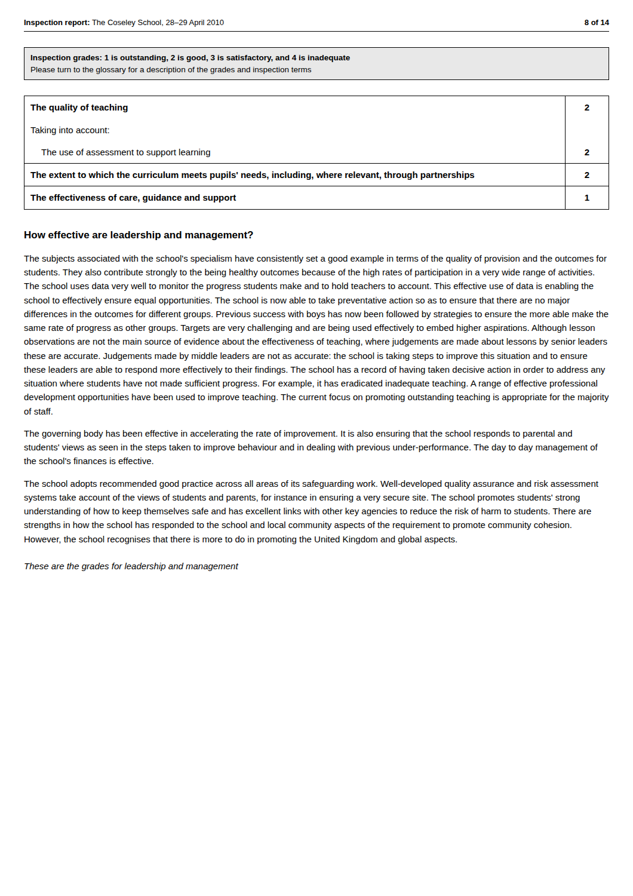Inspection report: The Coseley School, 28–29 April 2010
8 of 14
| Inspection grades: 1 is outstanding, 2 is good, 3 is satisfactory, and 4 is inadequate Please turn to the glossary for a description of the grades and inspection terms |
| The quality of teaching | 2 |
| Taking into account: | |
| The use of assessment to support learning | 2 |
| The extent to which the curriculum meets pupils' needs, including, where relevant, through partnerships | 2 |
| The effectiveness of care, guidance and support | 1 |
How effective are leadership and management?
The subjects associated with the school's specialism have consistently set a good example in terms of the quality of provision and the outcomes for students. They also contribute strongly to the being healthy outcomes because of the high rates of participation in a very wide range of activities. The school uses data very well to monitor the progress students make and to hold teachers to account. This effective use of data is enabling the school to effectively ensure equal opportunities. The school is now able to take preventative action so as to ensure that there are no major differences in the outcomes for different groups. Previous success with boys has now been followed by strategies to ensure the more able make the same rate of progress as other groups. Targets are very challenging and are being used effectively to embed higher aspirations. Although lesson observations are not the main source of evidence about the effectiveness of teaching, where judgements are made about lessons by senior leaders these are accurate. Judgements made by middle leaders are not as accurate: the school is taking steps to improve this situation and to ensure these leaders are able to respond more effectively to their findings. The school has a record of having taken decisive action in order to address any situation where students have not made sufficient progress. For example, it has eradicated inadequate teaching. A range of effective professional development opportunities have been used to improve teaching. The current focus on promoting outstanding teaching is appropriate for the majority of staff.
The governing body has been effective in accelerating the rate of improvement. It is also ensuring that the school responds to parental and students' views as seen in the steps taken to improve behaviour and in dealing with previous under-performance. The day to day management of the school's finances is effective.
The school adopts recommended good practice across all areas of its safeguarding work. Well-developed quality assurance and risk assessment systems take account of the views of students and parents, for instance in ensuring a very secure site. The school promotes students' strong understanding of how to keep themselves safe and has excellent links with other key agencies to reduce the risk of harm to students. There are strengths in how the school has responded to the school and local community aspects of the requirement to promote community cohesion. However, the school recognises that there is more to do in promoting the United Kingdom and global aspects.
These are the grades for leadership and management